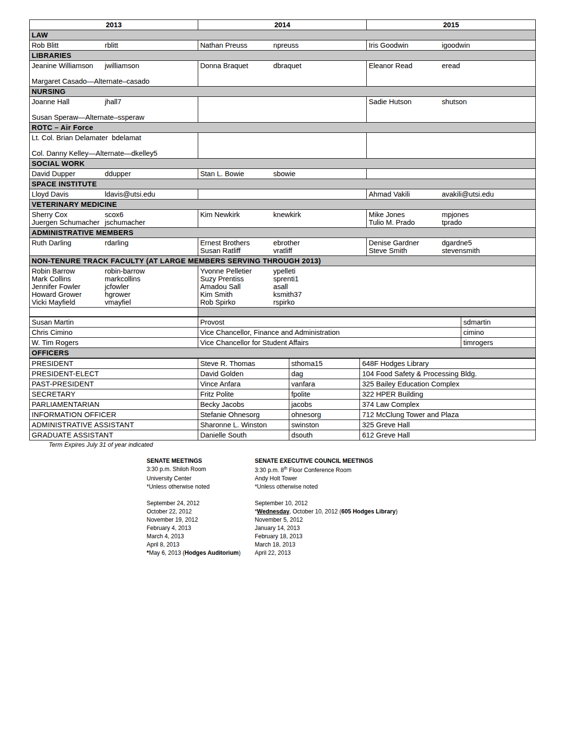| 2013 | 2014 | 2015 |
| LAW |
| Rob Blitt rblitt | Nathan Preuss npreuss | Iris Goodwin igoodwin |
| LIBRARIES |
| Jeanine Williamson jwilliamson Margaret Casado—Alternate–casado | Donna Braquet dbraquet | Eleanor Read eread |
| NURSING |
| Joanne Hall jhall7 Susan Speraw—Alternate–ssperaw | | Sadie Hutson shutson |
| ROTC – Air Force |
| Lt. Col. Brian Delamater bdelamat Col. Danny Kelley—Alternate—dkelley5 | | |
| SOCIAL WORK |
| David Dupper ddupper | Stan L. Bowie sbowie | |
| SPACE INSTITUTE |
| Lloyd Davis ldavis@utsi.edu | | Ahmad Vakili avakili@utsi.edu |
| VETERINARY MEDICINE |
| Sherry Cox scox6 Juergen Schumacher jschumacher | Kim Newkirk knewkirk | Mike Jones mpjones Tulio M. Prado tprado |
| ADMINISTRATIVE MEMBERS |
| Ruth Darling rdarling | Ernest Brothers ebrother Susan Ratliff vratliff | Denise Gardner dgardne5 Steve Smith stevensmith |
| NON-TENURE TRACK FACULTY (AT LARGE MEMBERS SERVING THROUGH 2013) |
| Robin Barrow robin-barrow Mark Collins markcollins Jennifer Fowler jcfowler Howard Grower hgrower Vicki Mayfield vmayfiel | Yvonne Pelletier ypelleti Suzy Prentiss sprenti1 Amadou Sall asall Kim Smith ksmith37 Rob Spirko rspirko |
| Susan Martin | Provost | sdmartin |
| Chris Cimino | Vice Chancellor, Finance and Administration | cimino |
| W. Tim Rogers | Vice Chancellor for Student Affairs | timrogers |
| OFFICERS |
| PRESIDENT | Steve R. Thomas | sthoma15 | 648F Hodges Library |
| PRESIDENT-ELECT | David Golden | dag | 104 Food Safety & Processing Bldg. |
| PAST-PRESIDENT | Vince Anfara | vanfara | 325 Bailey Education Complex |
| SECRETARY | Fritz Polite | fpolite | 322 HPER Building |
| PARLIAMENTARIAN | Becky Jacobs | jacobs | 374 Law Complex |
| INFORMATION OFFICER | Stefanie Ohnesorg | ohnesorg | 712 McClung Tower and Plaza |
| ADMINISTRATIVE ASSISTANT | Sharonne L. Winston | swinston | 325 Greve Hall |
| GRADUATE ASSISTANT | Danielle South | dsouth | 612 Greve Hall |
Term Expires July 31 of year indicated
| SENATE MEETINGS | SENATE EXECUTIVE COUNCIL MEETINGS |
| 3:30 p.m. Shiloh Room | 3:30 p.m. 8 th Floor Conference Room |
| University Center | Andy Holt Tower |
| *Unless otherwise noted | *Unless otherwise noted |
| September 24, 2012 | September 10, 2012 |
| October 22, 2012 | * Wednesday , October 10, 2012 ( 605 Hodges Library ) |
| November 19, 2012 | November 5, 2012 |
| February 4, 2013 | January 14, 2013 |
| March 4, 2013 | February 18, 2013 |
| April 8, 2013 | March 18, 2013 |
| * May 6, 2013 ( Hodges Auditorium ) | April 22, 2013 |